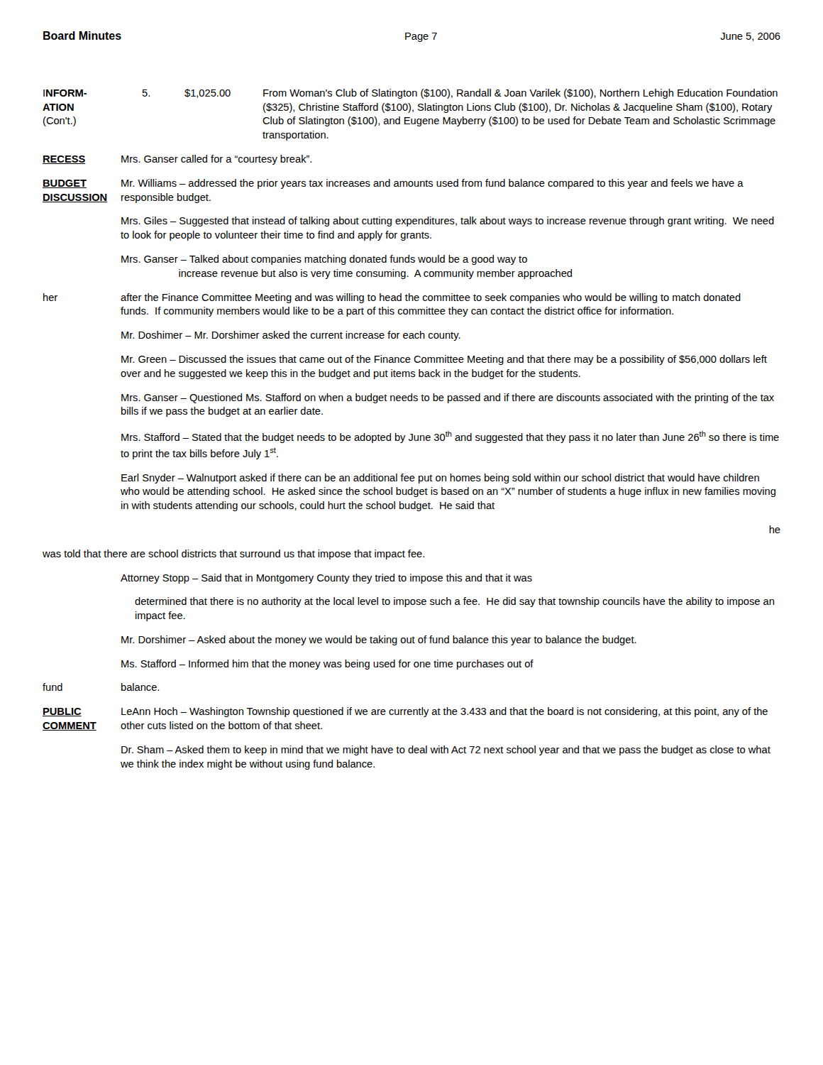Board Minutes
Page 7
June 5, 2006
| I NFORM- ATION (Con't.) | 5. $1,025.00 From Woman's Club of Slatington ($100), Randall & Joan Varilek ($100), Northern Lehigh Education Foundation ($325), Christine Stafford ($100), Slatington Lions Club ($100), Dr. Nicholas & Jacqueline Sham ($100), Rotary Club of Slatington ($100), and Eugene Mayberry ($100) to be used for Debate Team and Scholastic Scrimmage transportation. |
| RECESS | Mrs. Ganser called for a “courtesy break”. |
| BUDGET DISCUSSION | Mr. Williams – addressed the prior years tax increases and amounts used from fund balance compared to this year and feels we have a responsible budget. |
| | Mrs. Giles – Suggested that instead of talking about cutting expenditures, talk about ways to increase revenue through grant writing. We need to look for people to volunteer their time to find and apply for grants. Mrs. Ganser – Talked about companies matching donated funds would be a good way to increase revenue but also is very time consuming. A community member approached |
her after the Finance Committee Meeting and was willing to head the committee to seek companies who would be willing to match donated funds. If community members would like to be a part of this committee they can contact the district office for information.
| | Mr. Doshimer – Mr. Dorshimer asked the current increase for each county. Mr. Green – Discussed the issues that came out of the Finance Committee Meeting and that there may be a possibility of $56,000 dollars left over and he suggested we keep this in the budget and put items back in the budget for the students. Mrs. Ganser – Questioned Ms. Stafford on when a budget needs to be passed and if there are discounts associated with the printing of the tax bills if we pass the budget at an earlier date. Mrs. Stafford – Stated that the budget needs to be adopted by June 30 th and suggested that they pass it no later than June 26 th so there is time to print the tax bills before July 1 st . Earl Snyder – Walnutport asked if there can be an additional fee put on homes being sold within our school district that would have children who would be attending school. He asked since the school budget is based on an “X” number of students a huge influx in new families moving in with students attending our schools, could hurt the school budget. He said that |
he
was told that there are school districts that surround us that impose that impact fee.
| | Attorney Stopp – Said that in Montgomery County they tried to impose this and that it was |
determined that there is no authority at the local level to impose such a fee. He did say that township councils have the ability to impose an impact fee.
| | Mr. Dorshimer – Asked about the money we would be taking out of fund balance this year to balance the budget. Ms. Stafford – Informed him that the money was being used for one time purchases out of |
fund balance.
| PUBLIC COMMENT | LeAnn Hoch – Washington Township questioned if we are currently at the 3.433 and that the board is not considering, at this point, any of the other cuts listed on the bottom of that sheet. Dr. Sham – Asked them to keep in mind that we might have to deal with Act 72 next school year and that we pass the budget as close to what we think the index might be without using fund balance. |